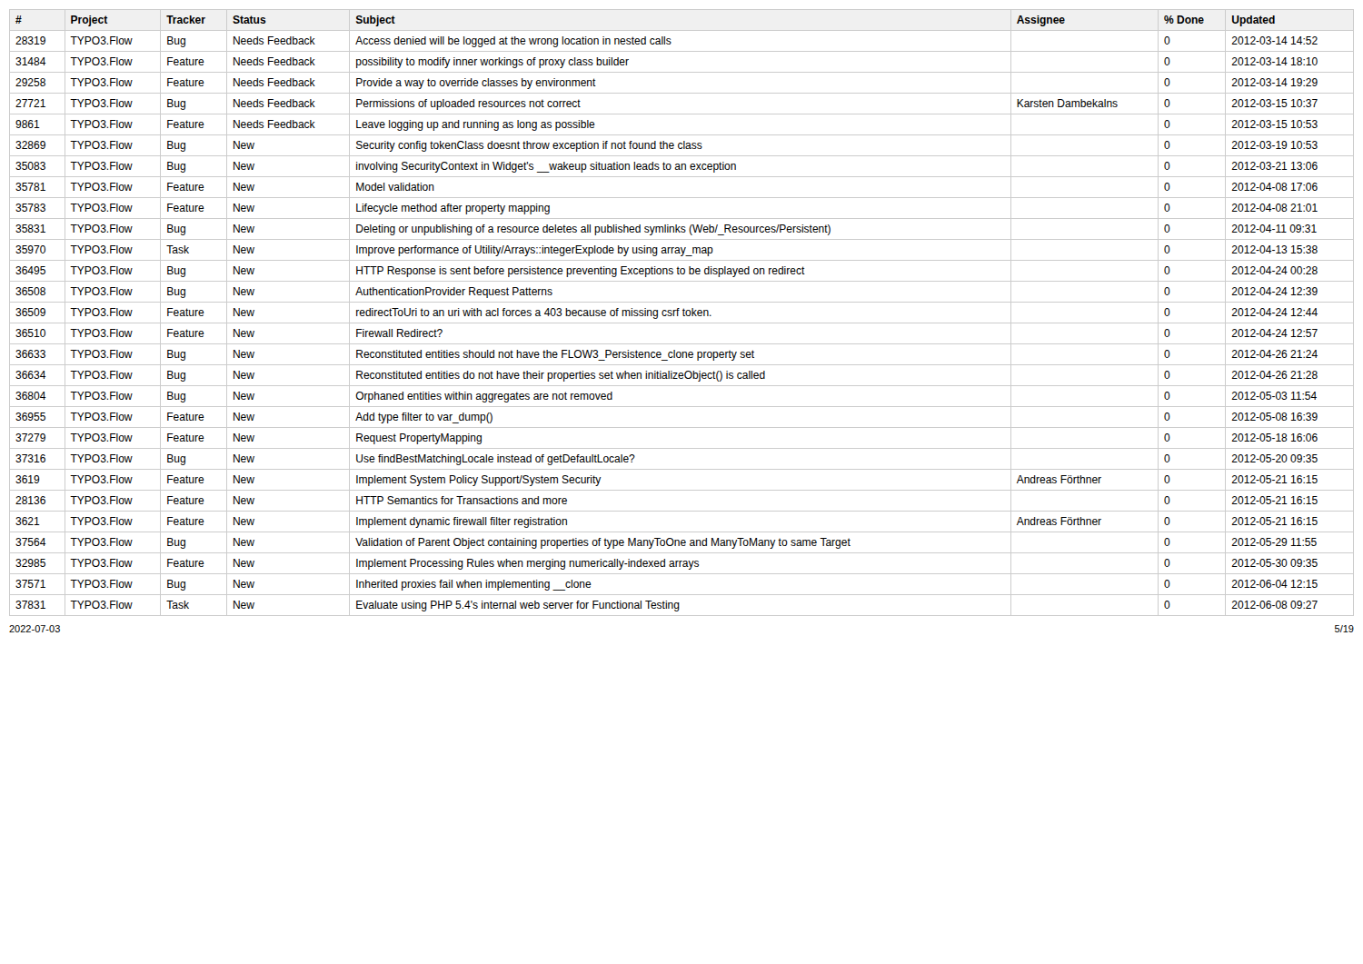| # | Project | Tracker | Status | Subject | Assignee | % Done | Updated |
| --- | --- | --- | --- | --- | --- | --- | --- |
| 28319 | TYPO3.Flow | Bug | Needs Feedback | Access denied will be logged at the wrong location in nested calls | | 0 | 2012-03-14 14:52 |
| 31484 | TYPO3.Flow | Feature | Needs Feedback | possibility to modify inner workings of proxy class builder | | 0 | 2012-03-14 18:10 |
| 29258 | TYPO3.Flow | Feature | Needs Feedback | Provide a way to override classes by environment | | 0 | 2012-03-14 19:29 |
| 27721 | TYPO3.Flow | Bug | Needs Feedback | Permissions of uploaded resources not correct | Karsten Dambekalns | 0 | 2012-03-15 10:37 |
| 9861 | TYPO3.Flow | Feature | Needs Feedback | Leave logging up and running as long as possible | | 0 | 2012-03-15 10:53 |
| 32869 | TYPO3.Flow | Bug | New | Security config tokenClass doesnt throw exception if not found the class | | 0 | 2012-03-19 10:53 |
| 35083 | TYPO3.Flow | Bug | New | involving SecurityContext in Widget's __wakeup situation leads to an exception | | 0 | 2012-03-21 13:06 |
| 35781 | TYPO3.Flow | Feature | New | Model validation | | 0 | 2012-04-08 17:06 |
| 35783 | TYPO3.Flow | Feature | New | Lifecycle method after property mapping | | 0 | 2012-04-08 21:01 |
| 35831 | TYPO3.Flow | Bug | New | Deleting or unpublishing of a resource deletes all published symlinks (Web/_Resources/Persistent) | | 0 | 2012-04-11 09:31 |
| 35970 | TYPO3.Flow | Task | New | Improve performance of Utility/Arrays::integerExplode by using array_map | | 0 | 2012-04-13 15:38 |
| 36495 | TYPO3.Flow | Bug | New | HTTP Response is sent before persistence preventing Exceptions to be displayed on redirect | | 0 | 2012-04-24 00:28 |
| 36508 | TYPO3.Flow | Bug | New | AuthenticationProvider Request Patterns | | 0 | 2012-04-24 12:39 |
| 36509 | TYPO3.Flow | Feature | New | redirectToUri to an uri with acl forces a 403 because of missing csrf token. | | 0 | 2012-04-24 12:44 |
| 36510 | TYPO3.Flow | Feature | New | Firewall Redirect? | | 0 | 2012-04-24 12:57 |
| 36633 | TYPO3.Flow | Bug | New | Reconstituted entities should not have the FLOW3_Persistence_clone property set | | 0 | 2012-04-26 21:24 |
| 36634 | TYPO3.Flow | Bug | New | Reconstituted entities do not have their properties set when initializeObject() is called | | 0 | 2012-04-26 21:28 |
| 36804 | TYPO3.Flow | Bug | New | Orphaned entities within aggregates are not removed | | 0 | 2012-05-03 11:54 |
| 36955 | TYPO3.Flow | Feature | New | Add type filter to var_dump() | | 0 | 2012-05-08 16:39 |
| 37279 | TYPO3.Flow | Feature | New | Request PropertyMapping | | 0 | 2012-05-18 16:06 |
| 37316 | TYPO3.Flow | Bug | New | Use findBestMatchingLocale instead of getDefaultLocale? | | 0 | 2012-05-20 09:35 |
| 3619 | TYPO3.Flow | Feature | New | Implement System Policy Support/System Security | Andreas Förthner | 0 | 2012-05-21 16:15 |
| 28136 | TYPO3.Flow | Feature | New | HTTP Semantics for Transactions and more | | 0 | 2012-05-21 16:15 |
| 3621 | TYPO3.Flow | Feature | New | Implement dynamic firewall filter registration | Andreas Förthner | 0 | 2012-05-21 16:15 |
| 37564 | TYPO3.Flow | Bug | New | Validation of Parent Object containing properties of type ManyToOne and ManyToMany to same Target | | 0 | 2012-05-29 11:55 |
| 32985 | TYPO3.Flow | Feature | New | Implement Processing Rules when merging numerically-indexed arrays | | 0 | 2012-05-30 09:35 |
| 37571 | TYPO3.Flow | Bug | New | Inherited proxies fail when implementing __clone | | 0 | 2012-06-04 12:15 |
| 37831 | TYPO3.Flow | Task | New | Evaluate using PHP 5.4's internal web server for Functional Testing | | 0 | 2012-06-08 09:27 |
2022-07-03 5/19